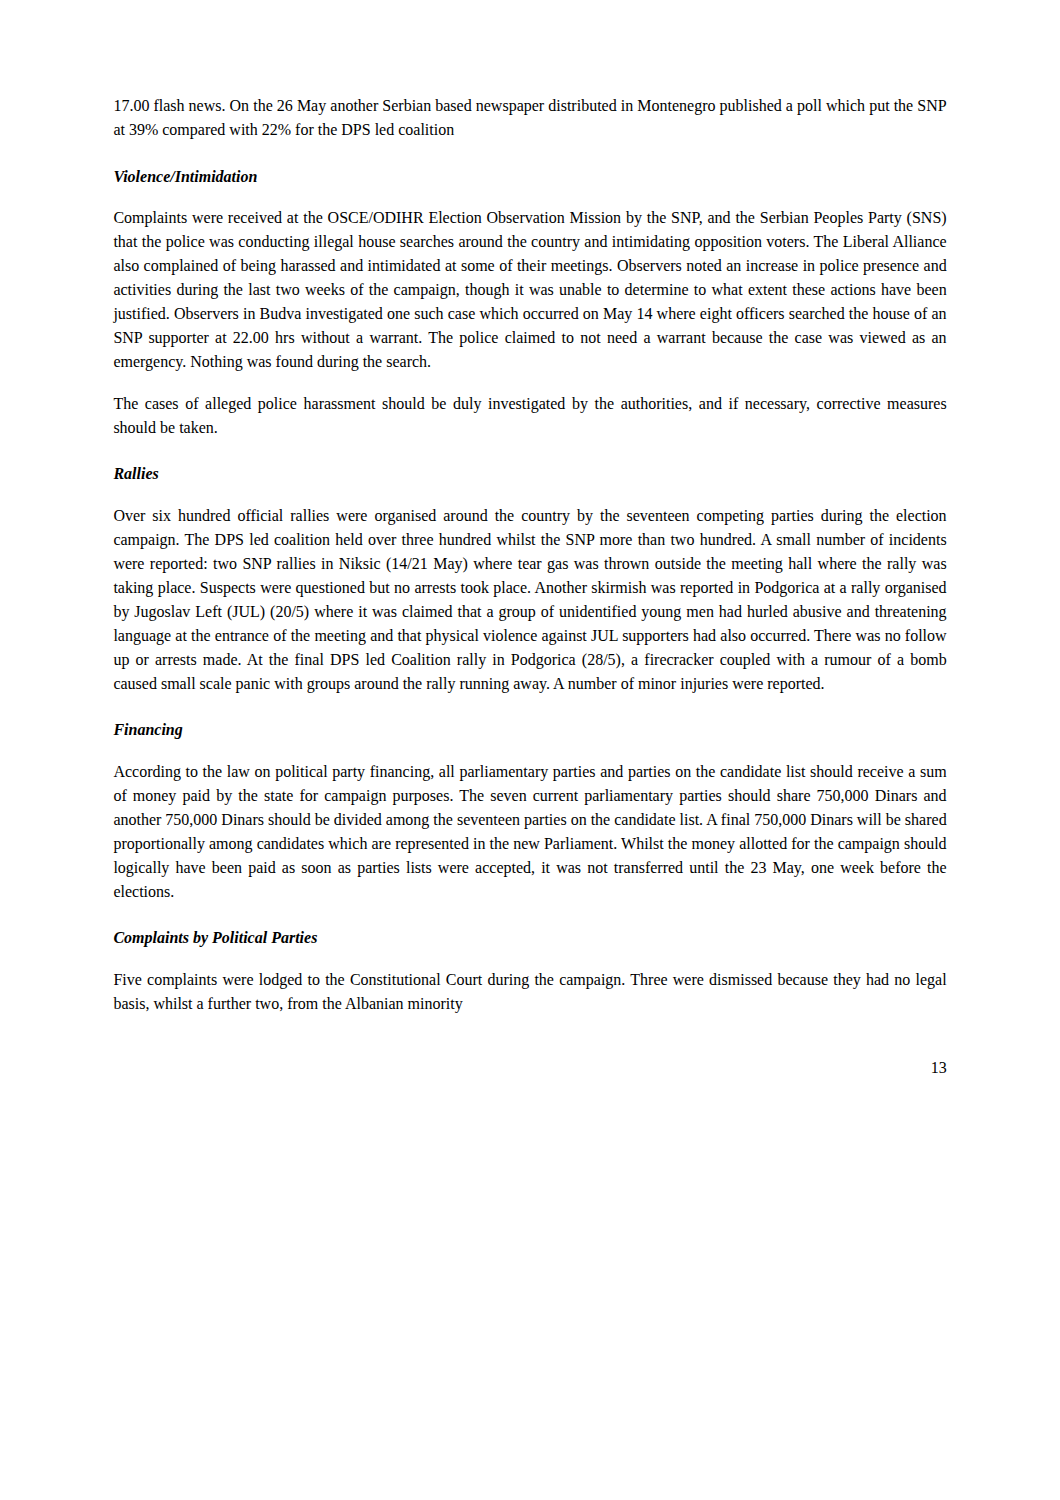17.00 flash news. On the 26 May another Serbian based newspaper distributed in Montenegro published a poll which put the SNP at 39% compared with 22% for the DPS led coalition
Violence/Intimidation
Complaints were received at the OSCE/ODIHR Election Observation Mission by the SNP, and the Serbian Peoples Party (SNS) that the police was conducting illegal house searches around the country and intimidating opposition voters. The Liberal Alliance also complained of being harassed and intimidated at some of their meetings. Observers noted an increase in police presence and activities during the last two weeks of the campaign, though it was unable to determine to what extent these actions have been justified. Observers in Budva investigated one such case which occurred on May 14 where eight officers searched the house of an SNP supporter at 22.00 hrs without a warrant. The police claimed to not need a warrant because the case was viewed as an emergency. Nothing was found during the search.
The cases of alleged police harassment should be duly investigated by the authorities, and if necessary, corrective measures should be taken.
Rallies
Over six hundred official rallies were organised around the country by the seventeen competing parties during the election campaign. The DPS led coalition held over three hundred whilst the SNP more than two hundred. A small number of incidents were reported: two SNP rallies in Niksic (14/21 May) where tear gas was thrown outside the meeting hall where the rally was taking place. Suspects were questioned but no arrests took place. Another skirmish was reported in Podgorica at a rally organised by Jugoslav Left (JUL) (20/5) where it was claimed that a group of unidentified young men had hurled abusive and threatening language at the entrance of the meeting and that physical violence against JUL supporters had also occurred. There was no follow up or arrests made. At the final DPS led Coalition rally in Podgorica (28/5), a firecracker coupled with a rumour of a bomb caused small scale panic with groups around the rally running away. A number of minor injuries were reported.
Financing
According to the law on political party financing, all parliamentary parties and parties on the candidate list should receive a sum of money paid by the state for campaign purposes. The seven current parliamentary parties should share 750,000 Dinars and another 750,000 Dinars should be divided among the seventeen parties on the candidate list. A final 750,000 Dinars will be shared proportionally among candidates which are represented in the new Parliament. Whilst the money allotted for the campaign should logically have been paid as soon as parties lists were accepted, it was not transferred until the 23 May, one week before the elections.
Complaints by Political Parties
Five complaints were lodged to the Constitutional Court during the campaign. Three were dismissed because they had no legal basis, whilst a further two, from the Albanian minority
13